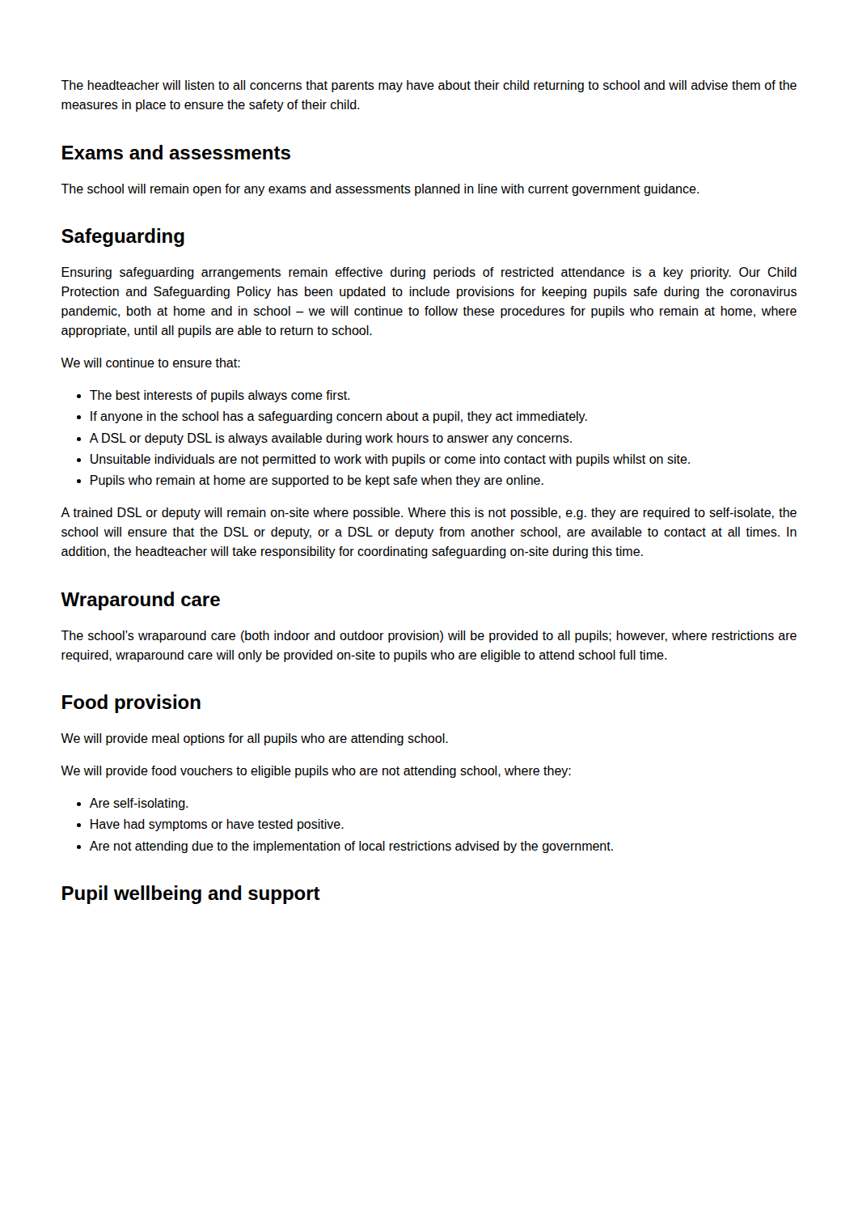The headteacher will listen to all concerns that parents may have about their child returning to school and will advise them of the measures in place to ensure the safety of their child.
Exams and assessments
The school will remain open for any exams and assessments planned in line with current government guidance.
Safeguarding
Ensuring safeguarding arrangements remain effective during periods of restricted attendance is a key priority. Our Child Protection and Safeguarding Policy has been updated to include provisions for keeping pupils safe during the coronavirus pandemic, both at home and in school – we will continue to follow these procedures for pupils who remain at home, where appropriate, until all pupils are able to return to school.
We will continue to ensure that:
The best interests of pupils always come first.
If anyone in the school has a safeguarding concern about a pupil, they act immediately.
A DSL or deputy DSL is always available during work hours to answer any concerns.
Unsuitable individuals are not permitted to work with pupils or come into contact with pupils whilst on site.
Pupils who remain at home are supported to be kept safe when they are online.
A trained DSL or deputy will remain on-site where possible. Where this is not possible, e.g. they are required to self-isolate, the school will ensure that the DSL or deputy, or a DSL or deputy from another school, are available to contact at all times. In addition, the headteacher will take responsibility for coordinating safeguarding on-site during this time.
Wraparound care
The school’s wraparound care (both indoor and outdoor provision) will be provided to all pupils; however, where restrictions are required, wraparound care will only be provided on-site to pupils who are eligible to attend school full time.
Food provision
We will provide meal options for all pupils who are attending school.
We will provide food vouchers to eligible pupils who are not attending school, where they:
Are self-isolating.
Have had symptoms or have tested positive.
Are not attending due to the implementation of local restrictions advised by the government.
Pupil wellbeing and support